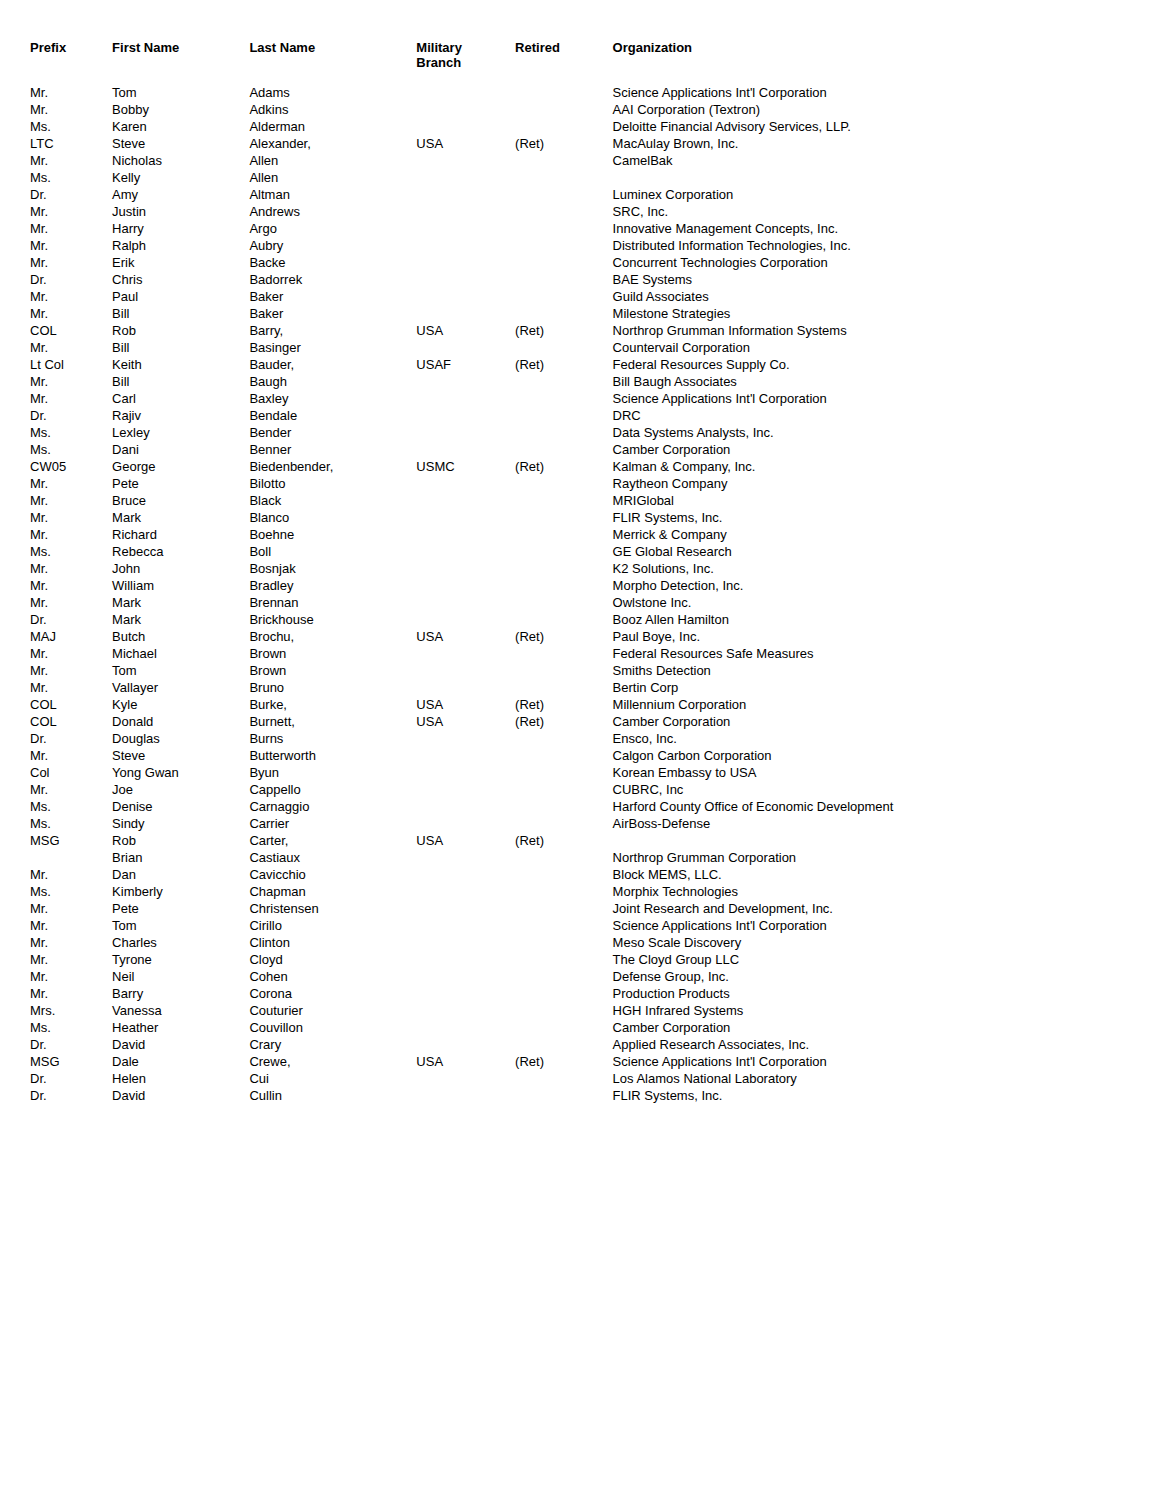| Prefix | First Name | Last Name | Military Branch | Retired | Organization |
| --- | --- | --- | --- | --- | --- |
| Mr. | Tom | Adams | | | Science Applications Int'l Corporation |
| Mr. | Bobby | Adkins | | | AAI Corporation (Textron) |
| Ms. | Karen | Alderman | | | Deloitte Financial Advisory Services, LLP. |
| LTC | Steve | Alexander, | USA | (Ret) | MacAulay Brown, Inc. |
| Mr. | Nicholas | Allen | | | CamelBak |
| Ms. | Kelly | Allen | | | |
| Dr. | Amy | Altman | | | Luminex Corporation |
| Mr. | Justin | Andrews | | | SRC, Inc. |
| Mr. | Harry | Argo | | | Innovative Management Concepts, Inc. |
| Mr. | Ralph | Aubry | | | Distributed Information Technologies, Inc. |
| Mr. | Erik | Backe | | | Concurrent Technologies Corporation |
| Dr. | Chris | Badorrek | | | BAE Systems |
| Mr. | Paul | Baker | | | Guild Associates |
| Mr. | Bill | Baker | | | Milestone Strategies |
| COL | Rob | Barry, | USA | (Ret) | Northrop Grumman Information Systems |
| Mr. | Bill | Basinger | | | Countervail Corporation |
| Lt Col | Keith | Bauder, | USAF | (Ret) | Federal Resources Supply Co. |
| Mr. | Bill | Baugh | | | Bill Baugh Associates |
| Mr. | Carl | Baxley | | | Science Applications Int'l Corporation |
| Dr. | Rajiv | Bendale | | | DRC |
| Ms. | Lexley | Bender | | | Data Systems Analysts, Inc. |
| Ms. | Dani | Benner | | | Camber Corporation |
| CW05 | George | Biedenbender, | USMC | (Ret) | Kalman & Company, Inc. |
| Mr. | Pete | Bilotto | | | Raytheon Company |
| Mr. | Bruce | Black | | | MRIGlobal |
| Mr. | Mark | Blanco | | | FLIR Systems, Inc. |
| Mr. | Richard | Boehne | | | Merrick & Company |
| Ms. | Rebecca | Boll | | | GE Global Research |
| Mr. | John | Bosnjak | | | K2 Solutions, Inc. |
| Mr. | William | Bradley | | | Morpho Detection, Inc. |
| Mr. | Mark | Brennan | | | Owlstone Inc. |
| Dr. | Mark | Brickhouse | | | Booz Allen Hamilton |
| MAJ | Butch | Brochu, | USA | (Ret) | Paul Boye, Inc. |
| Mr. | Michael | Brown | | | Federal Resources Safe Measures |
| Mr. | Tom | Brown | | | Smiths Detection |
| Mr. | Vallayer | Bruno | | | Bertin Corp |
| COL | Kyle | Burke, | USA | (Ret) | Millennium Corporation |
| COL | Donald | Burnett, | USA | (Ret) | Camber Corporation |
| Dr. | Douglas | Burns | | | Ensco, Inc. |
| Mr. | Steve | Butterworth | | | Calgon Carbon Corporation |
| Col | Yong Gwan | Byun | | | Korean Embassy to USA |
| Mr. | Joe | Cappello | | | CUBRC, Inc |
| Ms. | Denise | Carnaggio | | | Harford County Office of Economic Development |
| Ms. | Sindy | Carrier | | | AirBoss-Defense |
| MSG | Rob | Carter, | USA | (Ret) | |
| | Brian | Castiaux | | | Northrop Grumman Corporation |
| Mr. | Dan | Cavicchio | | | Block MEMS, LLC. |
| Ms. | Kimberly | Chapman | | | Morphix Technologies |
| Mr. | Pete | Christensen | | | Joint Research and Development, Inc. |
| Mr. | Tom | Cirillo | | | Science Applications Int'l Corporation |
| Mr. | Charles | Clinton | | | Meso Scale Discovery |
| Mr. | Tyrone | Cloyd | | | The Cloyd Group LLC |
| Mr. | Neil | Cohen | | | Defense Group, Inc. |
| Mr. | Barry | Corona | | | Production Products |
| Mrs. | Vanessa | Couturier | | | HGH Infrared Systems |
| Ms. | Heather | Couvillon | | | Camber Corporation |
| Dr. | David | Crary | | | Applied Research Associates, Inc. |
| MSG | Dale | Crewe, | USA | (Ret) | Science Applications Int'l Corporation |
| Dr. | Helen | Cui | | | Los Alamos National Laboratory |
| Dr. | David | Cullin | | | FLIR Systems, Inc. |